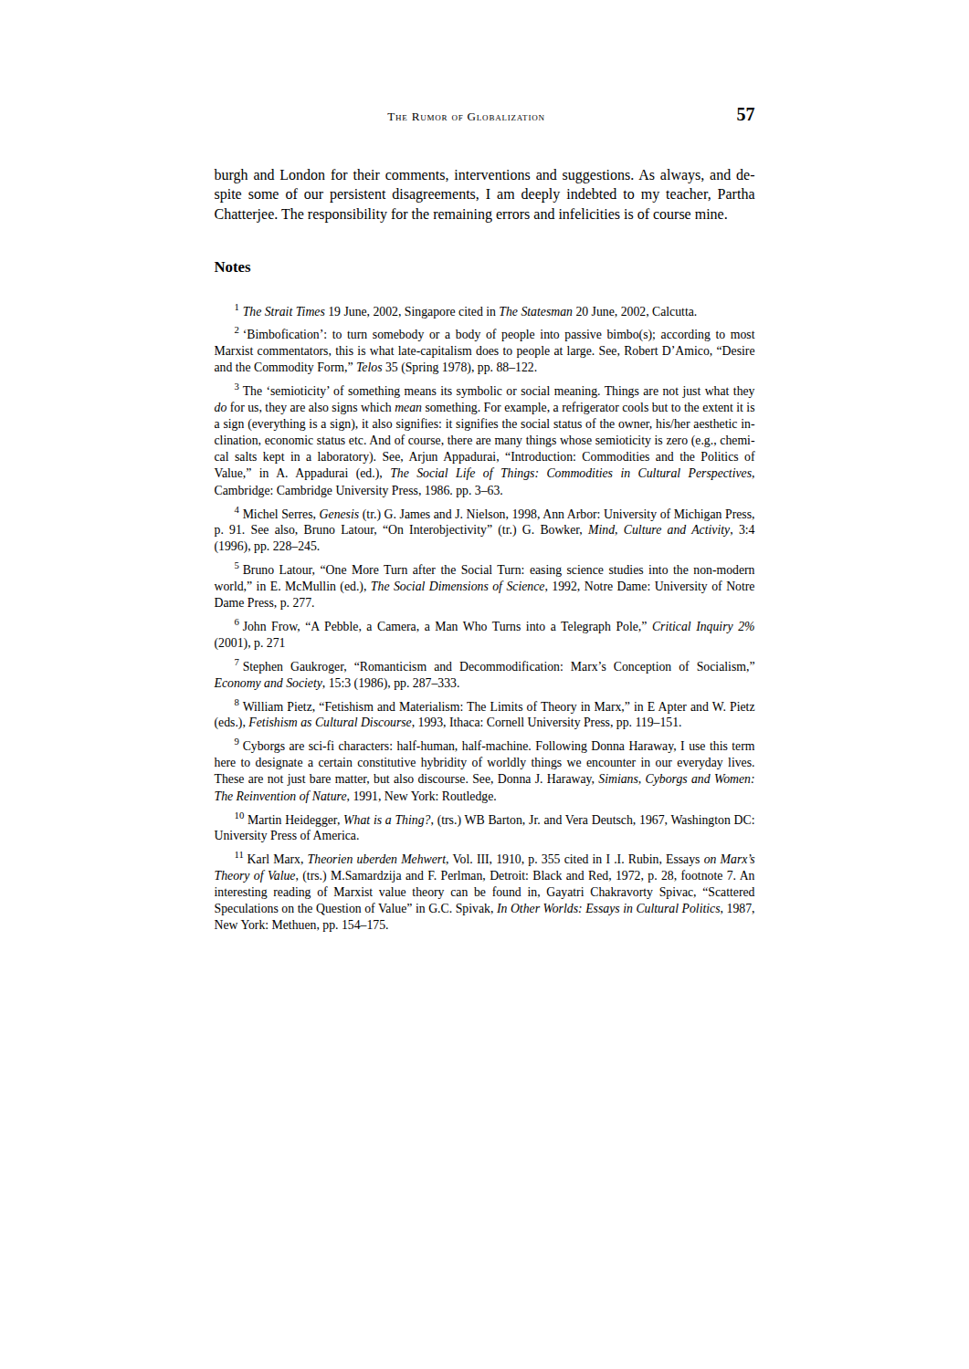The Rumor of Globalization 57
burgh and London for their comments, interventions and suggestions. As always, and despite some of our persistent disagreements, I am deeply indebted to my teacher, Partha Chatterjee. The responsibility for the remaining errors and infelicities is of course mine.
Notes
1 The Strait Times 19 June, 2002, Singapore cited in The Statesman 20 June, 2002, Calcutta.
2‘Bimbofication’: to turn somebody or a body of people into passive bimbo(s); according to most Marxist commentators, this is what late-capitalism does to people at large. See, Robert D’Amico, “Desire and the Commodity Form,” Telos 35 (Spring 1978), pp. 88–122.
3 The ‘semioticity’ of something means its symbolic or social meaning. Things are not just what they do for us, they are also signs which mean something. For example, a refrigerator cools but to the extent it is a sign (everything is a sign), it also signifies: it signifies the social status of the owner, his/her aesthetic inclination, economic status etc. And of course, there are many things whose semioticity is zero (e.g., chemical salts kept in a laboratory). See, Arjun Appadurai, “Introduction: Commodities and the Politics of Value,” in A. Appadurai (ed.), The Social Life of Things: Commodities in Cultural Perspectives, Cambridge: Cambridge University Press, 1986. pp. 3–63.
4 Michel Serres, Genesis (tr.) G. James and J. Nielson, 1998, Ann Arbor: University of Michigan Press, p. 91. See also, Bruno Latour, “On Interobjectivity” (tr.) G. Bowker, Mind, Culture and Activity, 3:4 (1996), pp. 228–245.
5 Bruno Latour, “One More Turn after the Social Turn: easing science studies into the non-modern world,” in E. McMullin (ed.), The Social Dimensions of Science, 1992, Notre Dame: University of Notre Dame Press, p. 277.
6 John Frow, “A Pebble, a Camera, a Man Who Turns into a Telegraph Pole,” Critical Inquiry 2% (2001), p. 271
7 Stephen Gaukroger, “Romanticism and Decommodification: Marx’s Conception of Socialism,” Economy and Society, 15:3 (1986), pp. 287–333.
8 William Pietz, “Fetishism and Materialism: The Limits of Theory in Marx,” in E Apter and W. Pietz (eds.), Fetishism as Cultural Discourse, 1993, Ithaca: Cornell University Press, pp. 119–151.
9 Cyborgs are sci-fi characters: half-human, half-machine. Following Donna Haraway, I use this term here to designate a certain constitutive hybridity of worldly things we encounter in our everyday lives. These are not just bare matter, but also discourse. See, Donna J. Haraway, Simians, Cyborgs and Women: The Reinvention of Nature, 1991, New York: Routledge.
10 Martin Heidegger, What is a Thing?, (trs.) WB Barton, Jr. and Vera Deutsch, 1967, Washington DC: University Press of America.
11 Karl Marx, Theorien uberden Mehwert, Vol. III, 1910, p. 355 cited in I .I. Rubin, Essays on Marx’s Theory of Value, (trs.) M.Samardzija and F. Perlman, Detroit: Black and Red, 1972, p. 28, footnote 7. An interesting reading of Marxist value theory can be found in, Gayatri Chakravorty Spivac, “Scattered Speculations on the Question of Value” in G.C. Spivak, In Other Worlds: Essays in Cultural Politics, 1987, New York: Methuen, pp. 154–175.